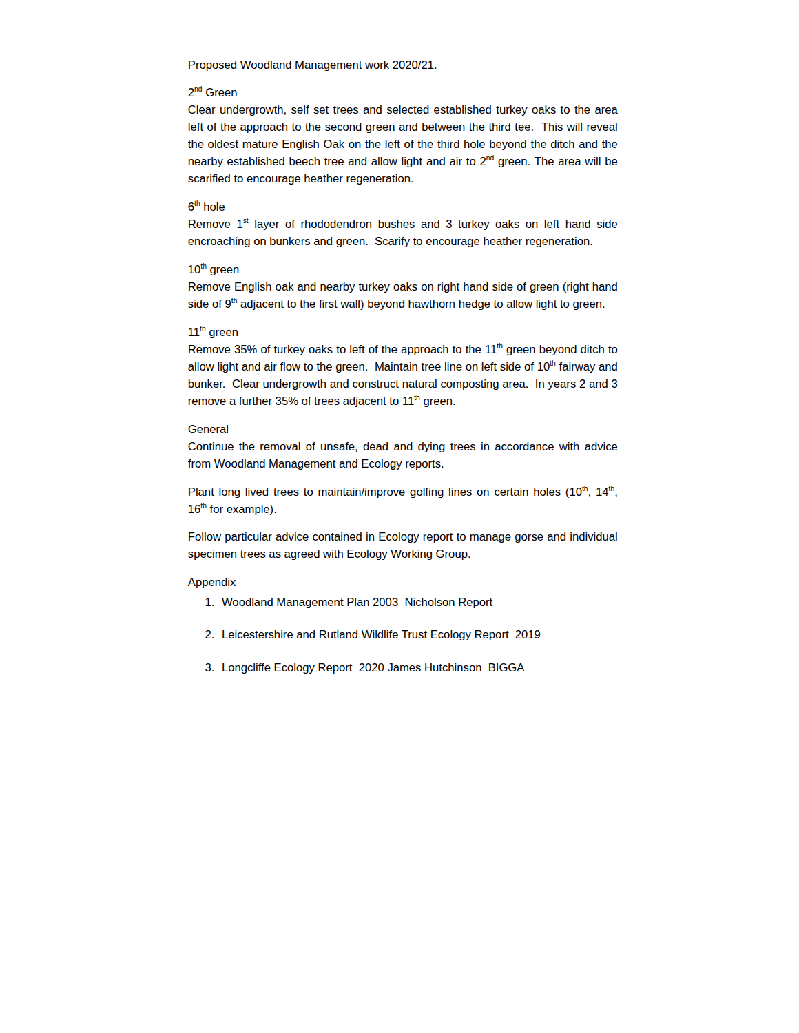Proposed Woodland Management work 2020/21.
2nd Green
Clear undergrowth, self set trees and selected established turkey oaks to the area left of the approach to the second green and between the third tee. This will reveal the oldest mature English Oak on the left of the third hole beyond the ditch and the nearby established beech tree and allow light and air to 2nd green. The area will be scarified to encourage heather regeneration.
6th hole
Remove 1st layer of rhododendron bushes and 3 turkey oaks on left hand side encroaching on bunkers and green. Scarify to encourage heather regeneration.
10th green
Remove English oak and nearby turkey oaks on right hand side of green (right hand side of 9th adjacent to the first wall) beyond hawthorn hedge to allow light to green.
11th green
Remove 35% of turkey oaks to left of the approach to the 11th green beyond ditch to allow light and air flow to the green. Maintain tree line on left side of 10th fairway and bunker. Clear undergrowth and construct natural composting area. In years 2 and 3 remove a further 35% of trees adjacent to 11th green.
General
Continue the removal of unsafe, dead and dying trees in accordance with advice from Woodland Management and Ecology reports.
Plant long lived trees to maintain/improve golfing lines on certain holes (10th, 14th, 16th for example).
Follow particular advice contained in Ecology report to manage gorse and individual specimen trees as agreed with Ecology Working Group.
Appendix
Woodland Management Plan 2003 Nicholson Report
Leicestershire and Rutland Wildlife Trust Ecology Report 2019
Longcliffe Ecology Report 2020 James Hutchinson BIGGA